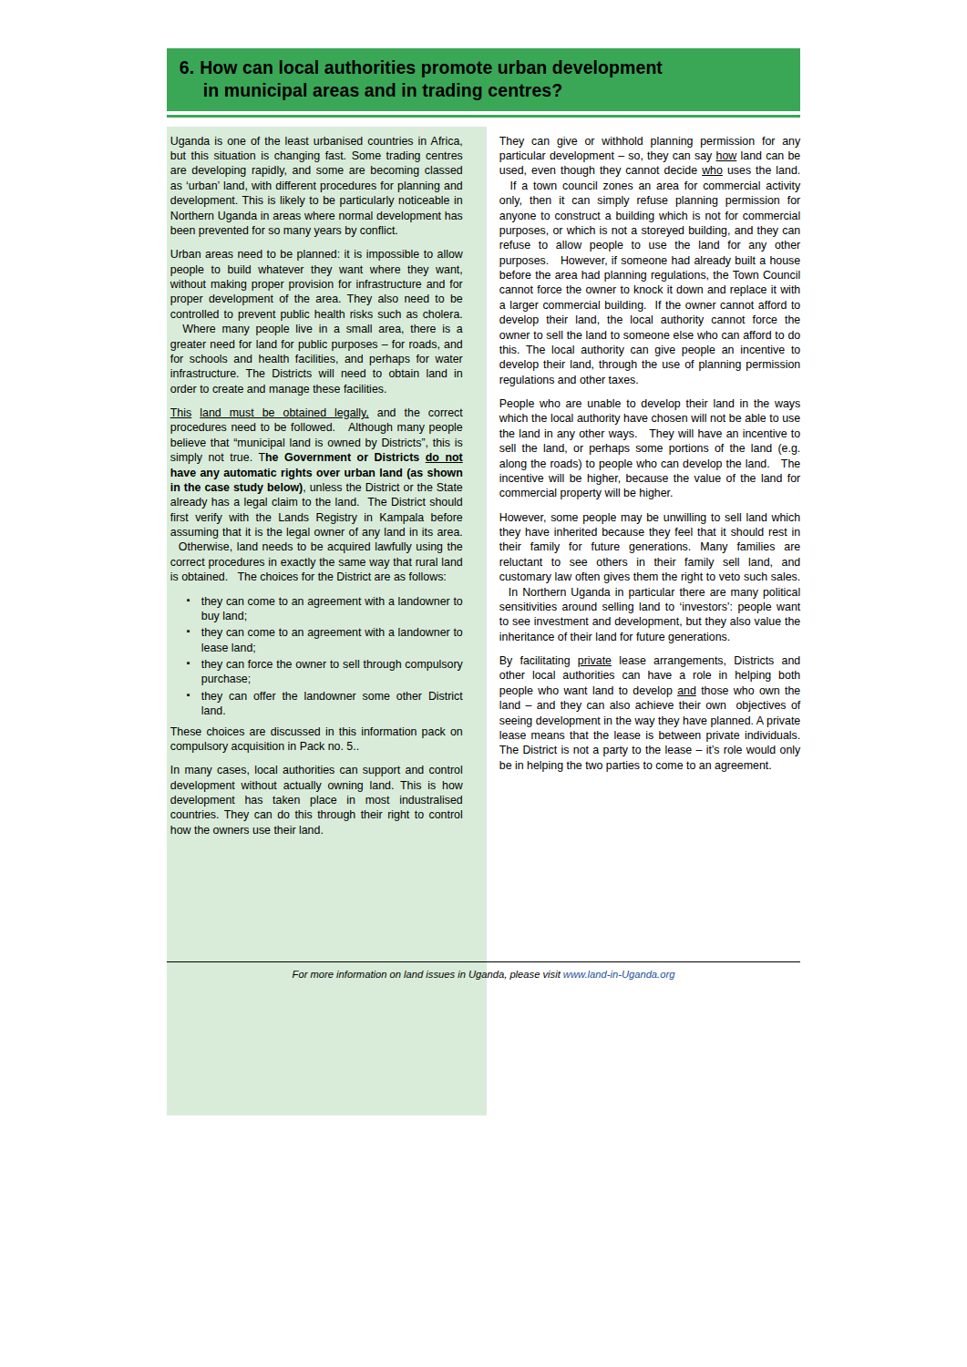6. How can local authorities promote urban developmentin municipal areas and in trading centres?
Uganda is one of the least urbanised countries in Africa, but this situation is changing fast. Some trading centres are developing rapidly, and some are becoming classed as ‘urban’ land, with different procedures for planning and development. This is likely to be particularly noticeable in Northern Uganda in areas where normal development has been prevented for so many years by conflict.
Urban areas need to be planned: it is impossible to allow people to build whatever they want where they want, without making proper provision for infrastructure and for proper development of the area. They also need to be controlled to prevent public health risks such as cholera. Where many people live in a small area, there is a greater need for land for public purposes – for roads, and for schools and health facilities, and perhaps for water infrastructure. The Districts will need to obtain land in order to create and manage these facilities.
This land must be obtained legally, and the correct procedures need to be followed. Although many people believe that “municipal land is owned by Districts”, this is simply not true. The Government or Districts do not have any automatic rights over urban land (as shown in the case study below), unless the District or the State already has a legal claim to the land. The District should first verify with the Lands Registry in Kampala before assuming that it is the legal owner of any land in its area. Otherwise, land needs to be acquired lawfully using the correct procedures in exactly the same way that rural land is obtained. The choices for the District are as follows:
they can come to an agreement with a landowner to buy land;
they can come to an agreement with a landowner to lease land;
they can force the owner to sell through compulsory purchase;
they can offer the landowner some other District land.
These choices are discussed in this information pack on compulsory acquisition in Pack no. 5..
In many cases, local authorities can support and control development without actually owning land. This is how development has taken place in most industralised countries. They can do this through their right to control how the owners use their land.
They can give or withhold planning permission for any particular development – so, they can say how land can be used, even though they cannot decide who uses the land. If a town council zones an area for commercial activity only, then it can simply refuse planning permission for anyone to construct a building which is not for commercial purposes, or which is not a storeyed building, and they can refuse to allow people to use the land for any other purposes. However, if someone had already built a house before the area had planning regulations, the Town Council cannot force the owner to knock it down and replace it with a larger commercial building. If the owner cannot afford to develop their land, the local authority cannot force the owner to sell the land to someone else who can afford to do this. The local authority can give people an incentive to develop their land, through the use of planning permission regulations and other taxes.
People who are unable to develop their land in the ways which the local authority have chosen will not be able to use the land in any other ways. They will have an incentive to sell the land, or perhaps some portions of the land (e.g. along the roads) to people who can develop the land. The incentive will be higher, because the value of the land for commercial property will be higher.
However, some people may be unwilling to sell land which they have inherited because they feel that it should rest in their family for future generations. Many families are reluctant to see others in their family sell land, and customary law often gives them the right to veto such sales. In Northern Uganda in particular there are many political sensitivities around selling land to ‘investors’: people want to see investment and development, but they also value the inheritance of their land for future generations.
By facilitating private lease arrangements, Districts and other local authorities can have a role in helping both people who want land to develop and those who own the land – and they can also achieve their own objectives of seeing development in the way they have planned. A private lease means that the lease is between private individuals. The District is not a party to the lease – it’s role would only be in helping the two parties to come to an agreement.
For more information on land issues in Uganda, please visit www.land-in-Uganda.org